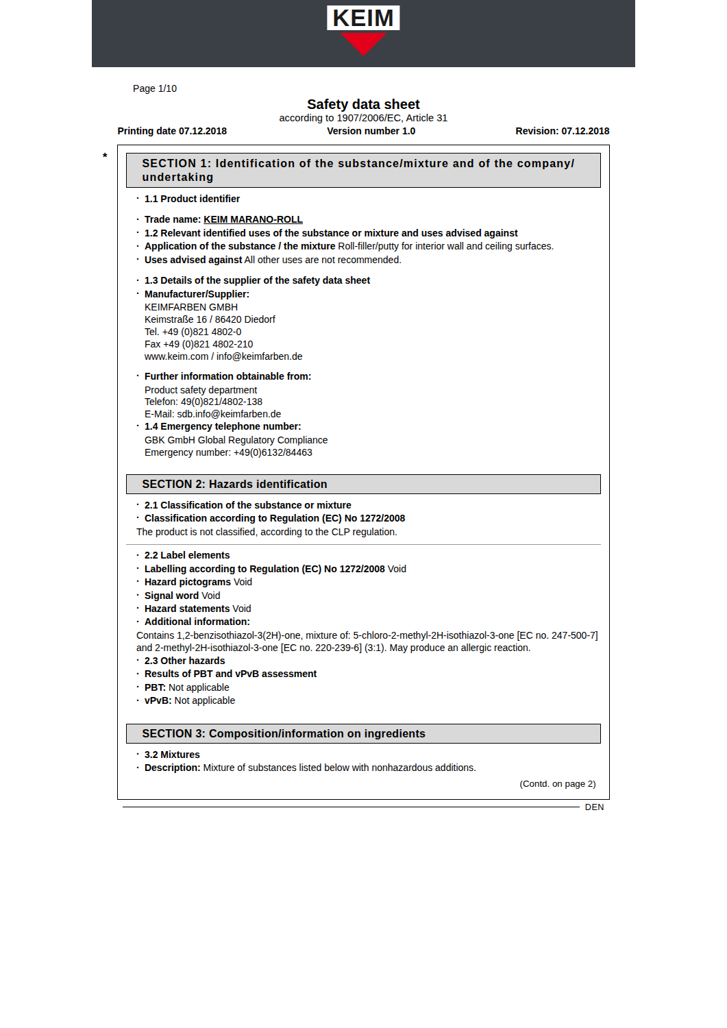KEIM
Page 1/10
Safety data sheet
according to 1907/2006/EC, Article 31
Printing date 07.12.2018 Version number 1.0 Revision: 07.12.2018
*
SECTION 1: Identification of the substance/mixture and of the company/
undertaking
1.1 Product identifier
Trade name: KEIM MARANO-ROLL
1.2 Relevant identified uses of the substance or mixture and uses advised against
Application of the substance / the mixture Roll-filler/putty for interior wall and ceiling surfaces.
Uses advised against All other uses are not recommended.
1.3 Details of the supplier of the safety data sheet
Manufacturer/Supplier:
KEIMFARBEN GMBH
Keimstraße 16 / 86420 Diedorf
Tel. +49 (0)821 4802-0
Fax +49 (0)821 4802-210
www.keim.com / info@keimfarben.de
Further information obtainable from:
Product safety department
Telefon: 49(0)821/4802-138
E-Mail: sdb.info@keimfarben.de
1.4 Emergency telephone number:
GBK GmbH Global Regulatory Compliance
Emergency number: +49(0)6132/84463
SECTION 2: Hazards identification
2.1 Classification of the substance or mixture
Classification according to Regulation (EC) No 1272/2008
The product is not classified, according to the CLP regulation.
2.2 Label elements
Labelling according to Regulation (EC) No 1272/2008 Void
Hazard pictograms Void
Signal word Void
Hazard statements Void
Additional information:
Contains 1,2-benzisothiazol-3(2H)-one, mixture of: 5-chloro-2-methyl-2H-isothiazol-3-one [EC no. 247-500-7] and 2-methyl-2H-isothiazol-3-one [EC no. 220-239-6] (3:1). May produce an allergic reaction.
2.3 Other hazards
Results of PBT and vPvB assessment
PBT: Not applicable
vPvB: Not applicable
SECTION 3: Composition/information on ingredients
3.2 Mixtures
Description: Mixture of substances listed below with nonhazardous additions.
(Contd. on page 2)
DEN